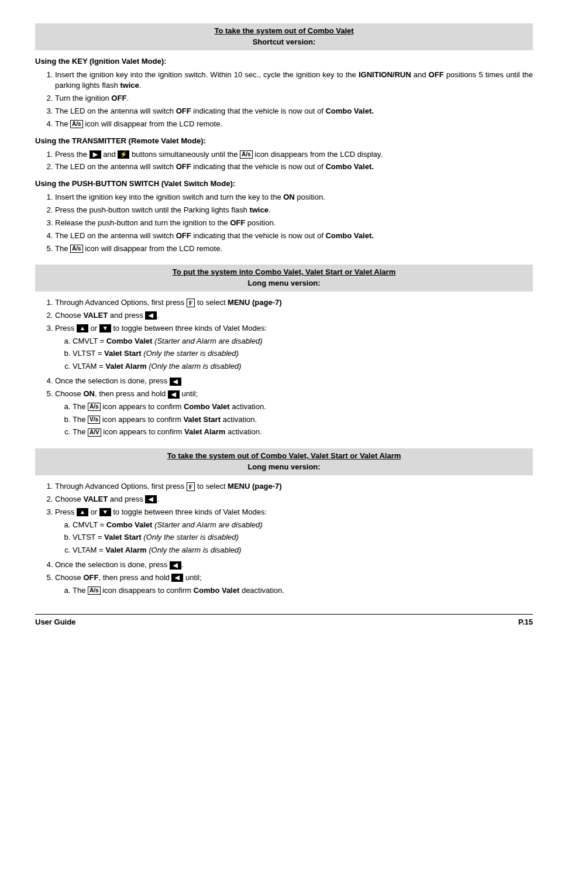To take the system out of Combo Valet Shortcut version:
Using the KEY (Ignition Valet Mode):
Insert the ignition key into the ignition switch. Within 10 sec., cycle the ignition key to the IGNITION/RUN and OFF positions 5 times until the parking lights flash twice.
Turn the ignition OFF.
The LED on the antenna will switch OFF indicating that the vehicle is now out of Combo Valet.
The A/s icon will disappear from the LCD remote.
Using the TRANSMITTER (Remote Valet Mode):
Press the ▶ and ⚡ buttons simultaneously until the A/s icon disappears from the LCD display.
The LED on the antenna will switch OFF indicating that the vehicle is now out of Combo Valet.
Using the PUSH-BUTTON SWITCH (Valet Switch Mode):
Insert the ignition key into the ignition switch and turn the key to the ON position.
Press the push-button switch until the Parking lights flash twice.
Release the push-button and turn the ignition to the OFF position.
The LED on the antenna will switch OFF indicating that the vehicle is now out of Combo Valet.
The A/s icon will disappear from the LCD remote.
To put the system into Combo Valet, Valet Start or Valet Alarm Long menu version:
Through Advanced Options, first press F to select MENU (page-7)
Choose VALET and press ◀.
Press ▲ or ▼ to toggle between three kinds of Valet Modes:
CMVLT = Combo Valet (Starter and Alarm are disabled)
VLTST = Valet Start (Only the starter is disabled)
VLTAM = Valet Alarm (Only the alarm is disabled)
Once the selection is done, press ◀
Choose ON, then press and hold ◀ until;
The A/s icon appears to confirm Combo Valet activation.
The V/s icon appears to confirm Valet Start activation.
The A/V icon appears to confirm Valet Alarm activation.
To take the system out of Combo Valet, Valet Start or Valet Alarm Long menu version:
Through Advanced Options, first press F to select MENU (page-7)
Choose VALET and press ◀.
Press ▲ or ▼ to toggle between three kinds of Valet Modes:
CMVLT = Combo Valet (Starter and Alarm are disabled)
VLTST = Valet Start (Only the starter is disabled)
VLTAM = Valet Alarm (Only the alarm is disabled)
Once the selection is done, press ◀.
Choose OFF, then press and hold ◀ until;
The A/s icon disappears to confirm Combo Valet deactivation.
User Guide P.15